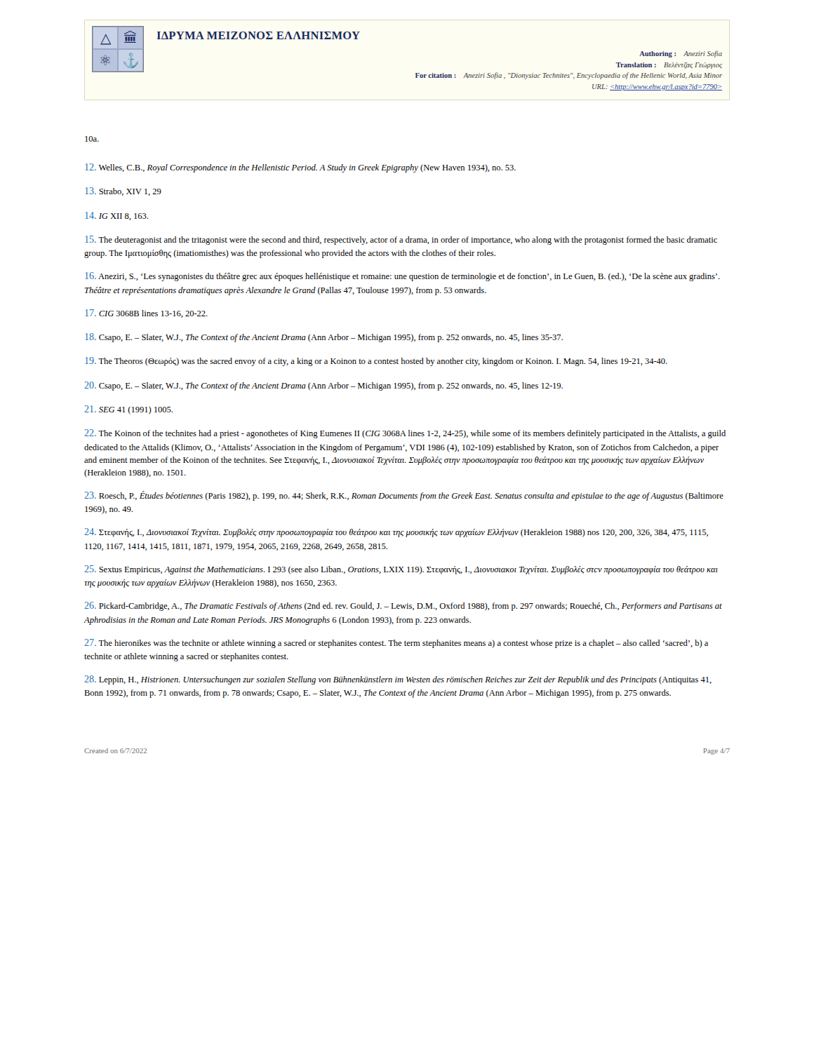△
🏛
⚛
⚓
ΙΔΡΥΜΑ ΜΕΙΖΟΝΟΣ ΕΛΛΗΝΙΣΜΟΥ
Authoring : Aneziri Sofia Translation : Βελέντζας Γεώργιος For citation : Aneziri Sofia , "Dionysiac Technites", Encyclopaedia of the Hellenic World, Asia Minor URL: <http://www.ehw.gr/l.aspx?id=7790>
10a.
12. Welles, C.B., Royal Correspondence in the Hellenistic Period. A Study in Greek Epigraphy (New Haven 1934), no. 53.
13. Strabo, XIV 1, 29
14. IG XII 8, 163.
15. The deuteragonist and the tritagonist were the second and third, respectively, actor of a drama, in order of importance, who along with the protagonist formed the basic dramatic group. The Ιματιομίσθης (imatiomisthes) was the professional who provided the actors with the clothes of their roles.
16. Aneziri, S., ‘Les synagonistes du théâtre grec aux époques hellénistique et romaine: une question de terminologie et de fonction’, in Le Guen, B. (ed.), ‘De la scène aux gradins’. Théâtre et représentations dramatiques après Alexandre le Grand (Pallas 47, Toulouse 1997), from p. 53 onwards.
17. CIG 3068B lines 13-16, 20-22.
18. Csapo, E. – Slater, W.J., The Context of the Ancient Drama (Ann Arbor – Michigan 1995), from p. 252 onwards, no. 45, lines 35-37.
19. The Theoros (Θεωρός) was the sacred envoy of a city, a king or a Koinon to a contest hosted by another city, kingdom or Koinon. I. Magn. 54, lines 19-21, 34-40.
20. Csapo, E. – Slater, W.J., The Context of the Ancient Drama (Ann Arbor – Michigan 1995), from p. 252 onwards, no. 45, lines 12-19.
21. SEG 41 (1991) 1005.
22. The Koinon of the technites had a priest - agonothetes of King Eumenes II (CIG 3068A lines 1-2, 24-25), while some of its members definitely participated in the Attalists, a guild dedicated to the Attalids (Klimov, O., ‘Attalists’ Association in the Kingdom of Pergamum’, VDI 1986 (4), 102-109) established by Kraton, son of Zotichos from Calchedon, a piper and eminent member of the Koinon of the technites. See Στεφανής, Ι., Διονυσιακοί Τεχνίται. Συμβολές στην προσωπογραφία του θεάτρου και της μουσικής των αρχαίων Ελλήνων (Herakleion 1988), no. 1501.
23. Roesch, P., Études béotiennes (Paris 1982), p. 199, no. 44; Sherk, R.K., Roman Documents from the Greek East. Senatus consulta and epistulae to the age of Augustus (Baltimore 1969), no. 49.
24. Στεφανής, Ι., Διονυσιακοί Τεχνίται. Συμβολές στην προσωπογραφία του θεάτρου και της μουσικής των αρχαίων Ελλήνων (Herakleion 1988) nos 120, 200, 326, 384, 475, 1115, 1120, 1167, 1414, 1415, 1811, 1871, 1979, 1954, 2065, 2169, 2268, 2649, 2658, 2815.
25. Sextus Empiricus, Against the Mathematicians. I 293 (see also Liban., Orations, LXIX 119). Στεφανής, Ι., Διονυσιακοι Τεχνίται. Συμβολές στcν προσωπογραφία του θεάτρου και της μουσικής των αρχαίων Ελλήνων (Herakleion 1988), nos 1650, 2363.
26. Pickard-Cambridge, A., The Dramatic Festivals of Athens (2nd ed. rev. Gould, J. – Lewis, D.M., Oxford 1988), from p. 297 onwards; Roueché, Ch., Performers and Partisans at Aphrodisias in the Roman and Late Roman Periods. JRS Monographs 6 (London 1993), from p. 223 onwards.
27. The hieronikes was the technite or athlete winning a sacred or stephanites contest. The term stephanites means a) a contest whose prize is a chaplet – also called ‘sacred’, b) a technite or athlete winning a sacred or stephanites contest.
28. Leppin, H., Histrionen. Untersuchungen zur sozialen Stellung von Bühnenkünstlern im Westen des römischen Reiches zur Zeit der Republik und des Principats (Antiquitas 41, Bonn 1992), from p. 71 onwards, from p. 78 onwards; Csapo, E. – Slater, W.J., The Context of the Ancient Drama (Ann Arbor – Michigan 1995), from p. 275 onwards.
Created on 6/7/2022
Page 4/7